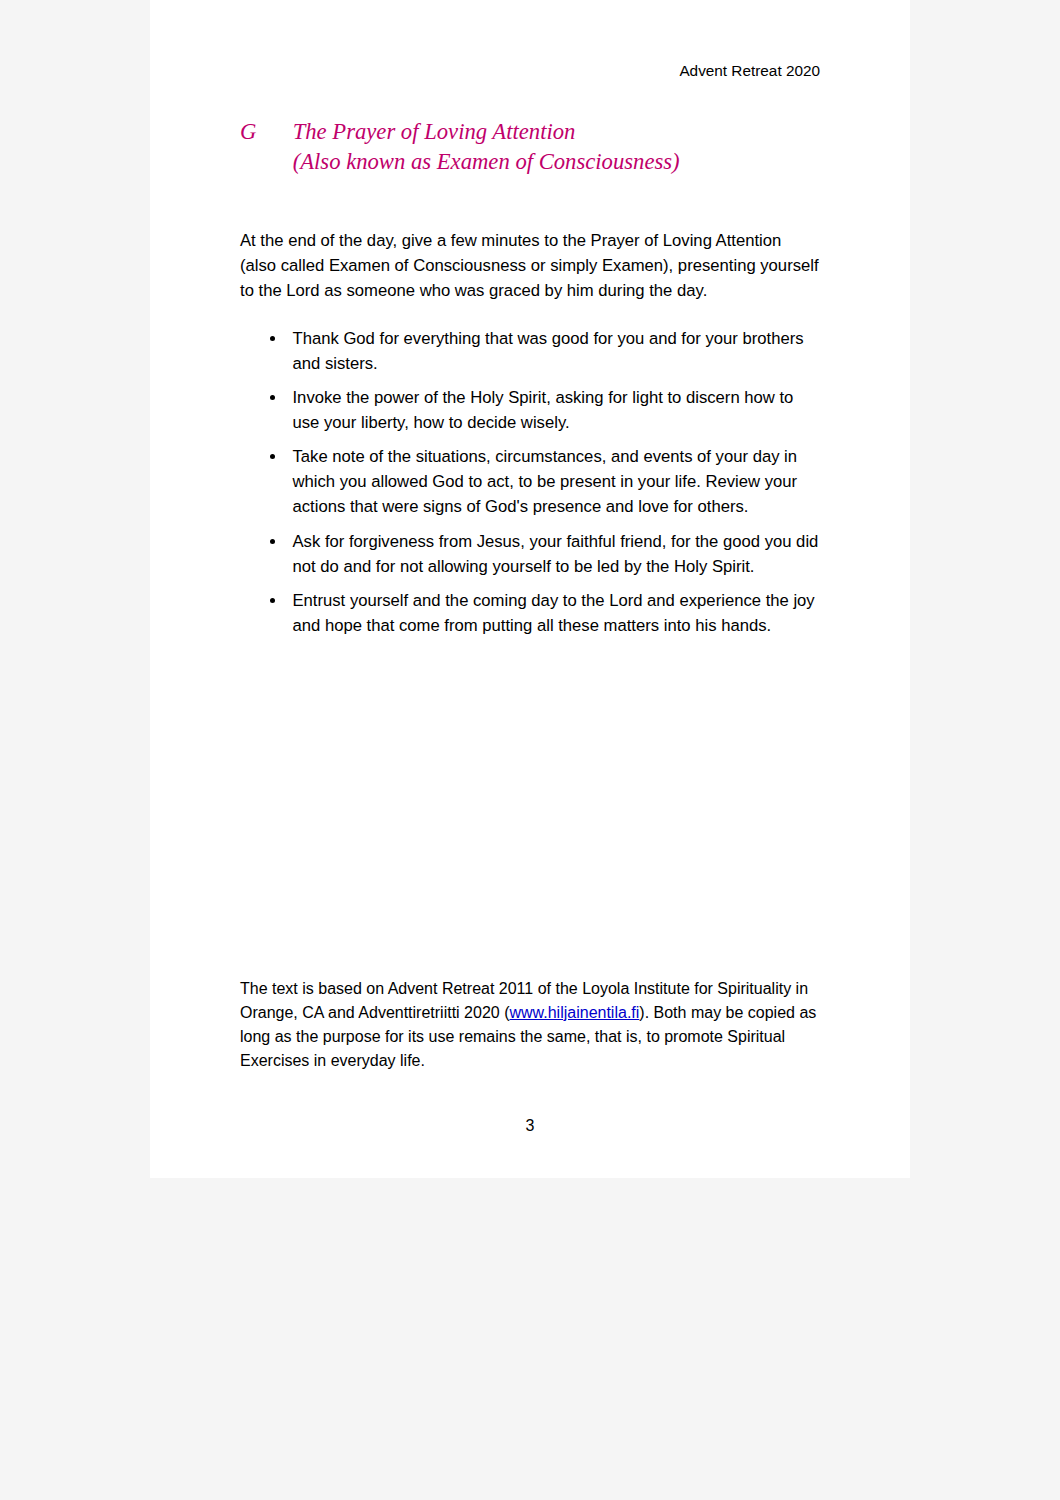Advent Retreat 2020
G The Prayer of Loving Attention
(Also known as Examen of Consciousness)
At the end of the day, give a few minutes to the Prayer of Loving Attention (also called Examen of Consciousness or simply Examen), presenting yourself to the Lord as someone who was graced by him during the day.
Thank God for everything that was good for you and for your brothers and sisters.
Invoke the power of the Holy Spirit, asking for light to discern how to use your liberty, how to decide wisely.
Take note of the situations, circumstances, and events of your day in which you allowed God to act, to be present in your life. Review your actions that were signs of God's presence and love for others.
Ask for forgiveness from Jesus, your faithful friend, for the good you did not do and for not allowing yourself to be led by the Holy Spirit.
Entrust yourself and the coming day to the Lord and experience the joy and hope that come from putting all these matters into his hands.
The text is based on Advent Retreat 2011 of the Loyola Institute for Spirituality in Orange, CA and Adventtiretriitti 2020 (www.hiljainentila.fi). Both may be copied as long as the purpose for its use remains the same, that is, to promote Spiritual Exercises in everyday life.
3